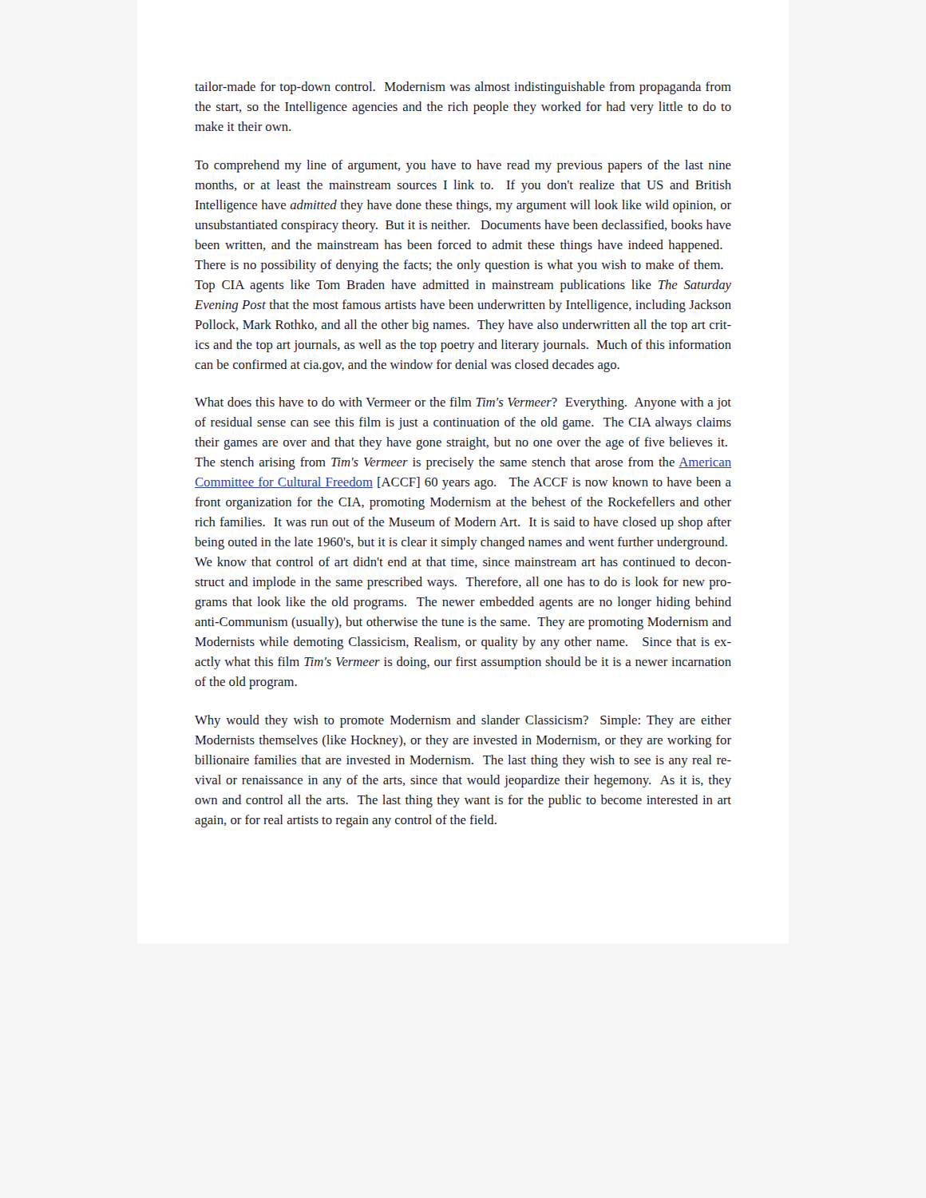tailor-made for top-down control. Modernism was almost indistinguishable from propaganda from the start, so the Intelligence agencies and the rich people they worked for had very little to do to make it their own.
To comprehend my line of argument, you have to have read my previous papers of the last nine months, or at least the mainstream sources I link to. If you don't realize that US and British Intelligence have admitted they have done these things, my argument will look like wild opinion, or unsubstantiated conspiracy theory. But it is neither. Documents have been declassified, books have been written, and the mainstream has been forced to admit these things have indeed happened. There is no possibility of denying the facts; the only question is what you wish to make of them. Top CIA agents like Tom Braden have admitted in mainstream publications like The Saturday Evening Post that the most famous artists have been underwritten by Intelligence, including Jackson Pollock, Mark Rothko, and all the other big names. They have also underwritten all the top art critics and the top art journals, as well as the top poetry and literary journals. Much of this information can be confirmed at cia.gov, and the window for denial was closed decades ago.
What does this have to do with Vermeer or the film Tim's Vermeer? Everything. Anyone with a jot of residual sense can see this film is just a continuation of the old game. The CIA always claims their games are over and that they have gone straight, but no one over the age of five believes it. The stench arising from Tim's Vermeer is precisely the same stench that arose from the American Committee for Cultural Freedom [ACCF] 60 years ago. The ACCF is now known to have been a front organization for the CIA, promoting Modernism at the behest of the Rockefellers and other rich families. It was run out of the Museum of Modern Art. It is said to have closed up shop after being outed in the late 1960's, but it is clear it simply changed names and went further underground. We know that control of art didn't end at that time, since mainstream art has continued to deconstruct and implode in the same prescribed ways. Therefore, all one has to do is look for new programs that look like the old programs. The newer embedded agents are no longer hiding behind anti-Communism (usually), but otherwise the tune is the same. They are promoting Modernism and Modernists while demoting Classicism, Realism, or quality by any other name. Since that is exactly what this film Tim's Vermeer is doing, our first assumption should be it is a newer incarnation of the old program.
Why would they wish to promote Modernism and slander Classicism? Simple: They are either Modernists themselves (like Hockney), or they are invested in Modernism, or they are working for billionaire families that are invested in Modernism. The last thing they wish to see is any real revival or renaissance in any of the arts, since that would jeopardize their hegemony. As it is, they own and control all the arts. The last thing they want is for the public to become interested in art again, or for real artists to regain any control of the field.